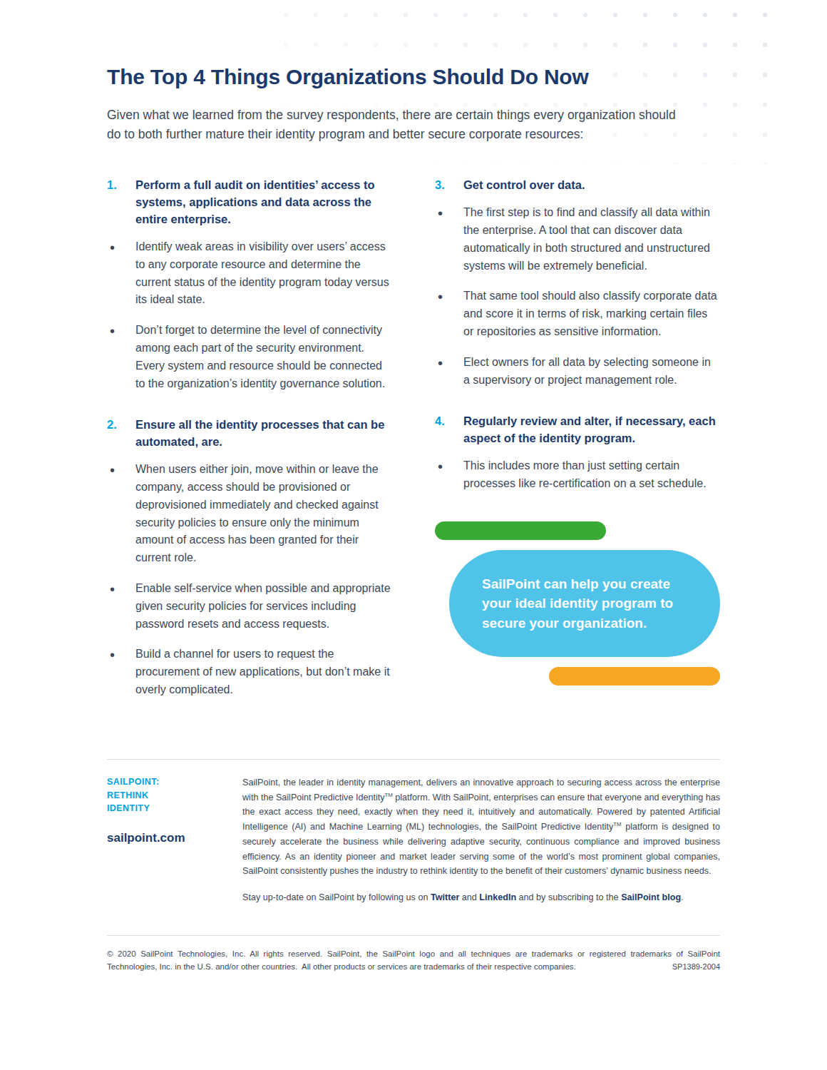The Top 4 Things Organizations Should Do Now
Given what we learned from the survey respondents, there are certain things every organization should do to both further mature their identity program and better secure corporate resources:
1.
Perform a full audit on identities’ access to systems, applications and data across the entire enterprise.
Identify weak areas in visibility over users’ access to any corporate resource and determine the current status of the identity program today versus its ideal state.
Don’t forget to determine the level of connectivity among each part of the security environment. Every system and resource should be connected to the organization’s identity governance solution.
2.
Ensure all the identity processes that can be automated, are.
When users either join, move within or leave the company, access should be provisioned or deprovisioned immediately and checked against security policies to ensure only the minimum amount of access has been granted for their current role.
Enable self-service when possible and appropriate given security policies for services including password resets and access requests.
Build a channel for users to request the procurement of new applications, but don’t make it overly complicated.
3.
Get control over data.
The first step is to find and classify all data within the enterprise. A tool that can discover data automatically in both structured and unstructured systems will be extremely beneficial.
That same tool should also classify corporate data and score it in terms of risk, marking certain files or repositories as sensitive information.
Elect owners for all data by selecting someone in a supervisory or project management role.
4.
Regularly review and alter, if necessary, each aspect of the identity program.
This includes more than just setting certain processes like re-certification on a set schedule.
SailPoint can help you create your ideal identity program to secure your organization.
SAILPOINT:
RETHINK
IDENTITY
sailpoint.com
SailPoint, the leader in identity management, delivers an innovative approach to securing access across the enterprise with the SailPoint Predictive IdentityTM platform. With SailPoint, enterprises can ensure that everyone and everything has the exact access they need, exactly when they need it, intuitively and automatically. Powered by patented Artificial Intelligence (AI) and Machine Learning (ML) technologies, the SailPoint Predictive IdentityTM platform is designed to securely accelerate the business while delivering adaptive security, continuous compliance and improved business efficiency. As an identity pioneer and market leader serving some of the world’s most prominent global companies, SailPoint consistently pushes the industry to rethink identity to the benefit of their customers’ dynamic business needs.
Stay up-to-date on SailPoint by following us on Twitter and LinkedIn and by subscribing to the SailPoint blog.
© 2020 SailPoint Technologies, Inc. All rights reserved. SailPoint, the SailPoint logo and all techniques are trademarks or registered trademarks of SailPoint Technologies, Inc. in the U.S. and/or other countries. All other products or services are trademarks of their respective companies. SP1389-2004